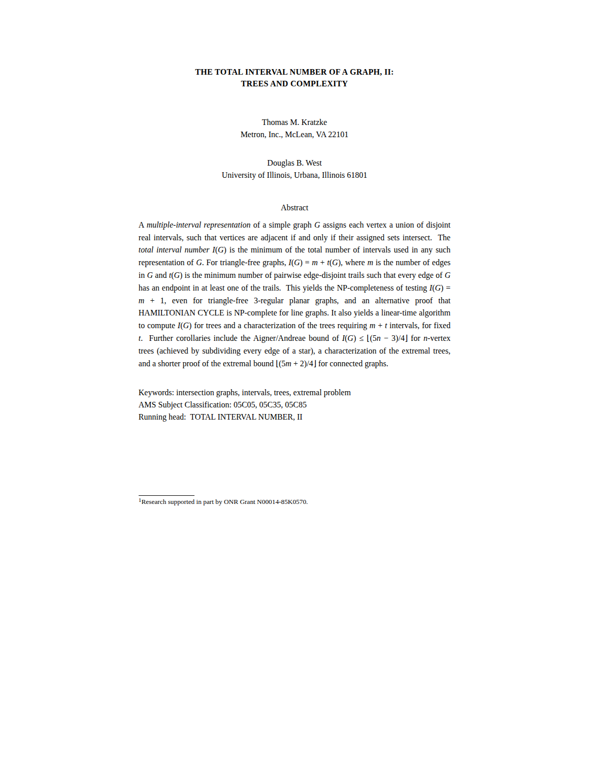THE TOTAL INTERVAL NUMBER OF A GRAPH, II:
TREES AND COMPLEXITY
Thomas M. Kratzke
Metron, Inc., McLean, VA 22101
Douglas B. West
University of Illinois, Urbana, Illinois 61801
Abstract
A multiple-interval representation of a simple graph G assigns each vertex a union of disjoint real intervals, such that vertices are adjacent if and only if their assigned sets intersect. The total interval number I(G) is the minimum of the total number of intervals used in any such representation of G. For triangle-free graphs, I(G) = m + t(G), where m is the number of edges in G and t(G) is the minimum number of pairwise edge-disjoint trails such that every edge of G has an endpoint in at least one of the trails. This yields the NP-completeness of testing I(G) = m + 1, even for triangle-free 3-regular planar graphs, and an alternative proof that HAMILTONIAN CYCLE is NP-complete for line graphs. It also yields a linear-time algorithm to compute I(G) for trees and a characterization of the trees requiring m + t intervals, for fixed t. Further corollaries include the Aigner/Andreae bound of I(G) ≤ ⌊(5n − 3)/4⌋ for n-vertex trees (achieved by subdividing every edge of a star), a characterization of the extremal trees, and a shorter proof of the extremal bound ⌊(5m + 2)/4⌋ for connected graphs.
Keywords: intersection graphs, intervals, trees, extremal problem
AMS Subject Classification: 05C05, 05C35, 05C85
Running head: TOTAL INTERVAL NUMBER, II
1Research supported in part by ONR Grant N00014-85K0570.